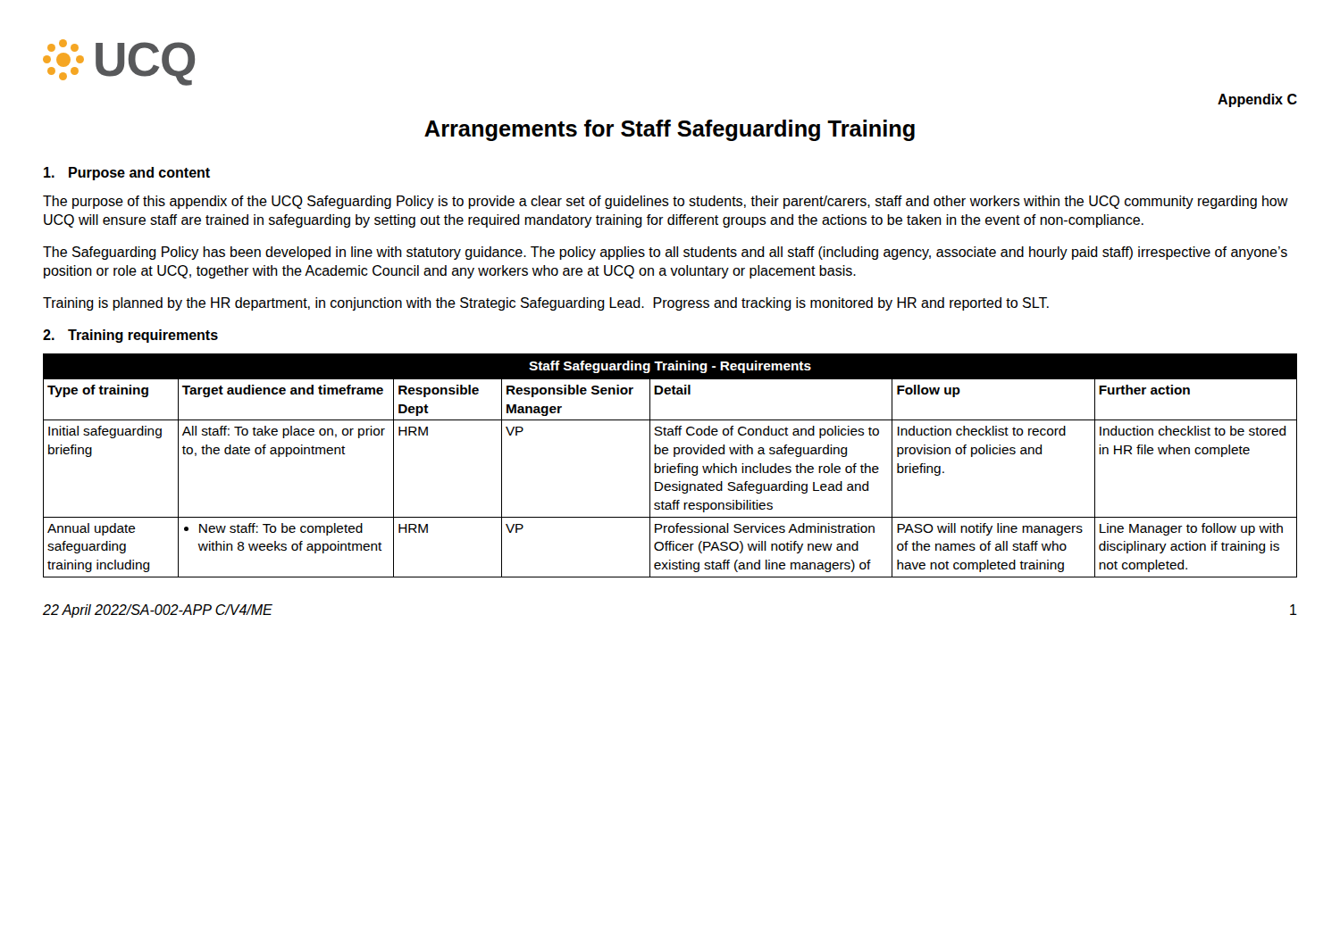UCQ
Appendix C
Arrangements for Staff Safeguarding Training
1. Purpose and content
The purpose of this appendix of the UCQ Safeguarding Policy is to provide a clear set of guidelines to students, their parent/carers, staff and other workers within the UCQ community regarding how UCQ will ensure staff are trained in safeguarding by setting out the required mandatory training for different groups and the actions to be taken in the event of non-compliance.
The Safeguarding Policy has been developed in line with statutory guidance. The policy applies to all students and all staff (including agency, associate and hourly paid staff) irrespective of anyone’s position or role at UCQ, together with the Academic Council and any workers who are at UCQ on a voluntary or placement basis.
Training is planned by the HR department, in conjunction with the Strategic Safeguarding Lead. Progress and tracking is monitored by HR and reported to SLT.
2. Training requirements
Staff Safeguarding Training - Requirements
| Type of training | Target audience and timeframe | Responsible Dept | Responsible Senior Manager | Detail | Follow up | Further action |
| --- | --- | --- | --- | --- | --- | --- |
| Initial safeguarding briefing | All staff: To take place on, or prior to, the date of appointment | HRM | VP | Staff Code of Conduct and policies to be provided with a safeguarding briefing which includes the role of the Designated Safeguarding Lead and staff responsibilities | Induction checklist to record provision of policies and briefing. | Induction checklist to be stored in HR file when complete |
| Annual update safeguarding training including | New staff: To be completed within 8 weeks of appointment | HRM | VP | Professional Services Administration Officer (PASO) will notify new and existing staff (and line managers) of | PASO will notify line managers of the names of all staff who have not completed training | Line Manager to follow up with disciplinary action if training is not completed. |
22 April 2022/SA-002-APP C/V4/ME 1